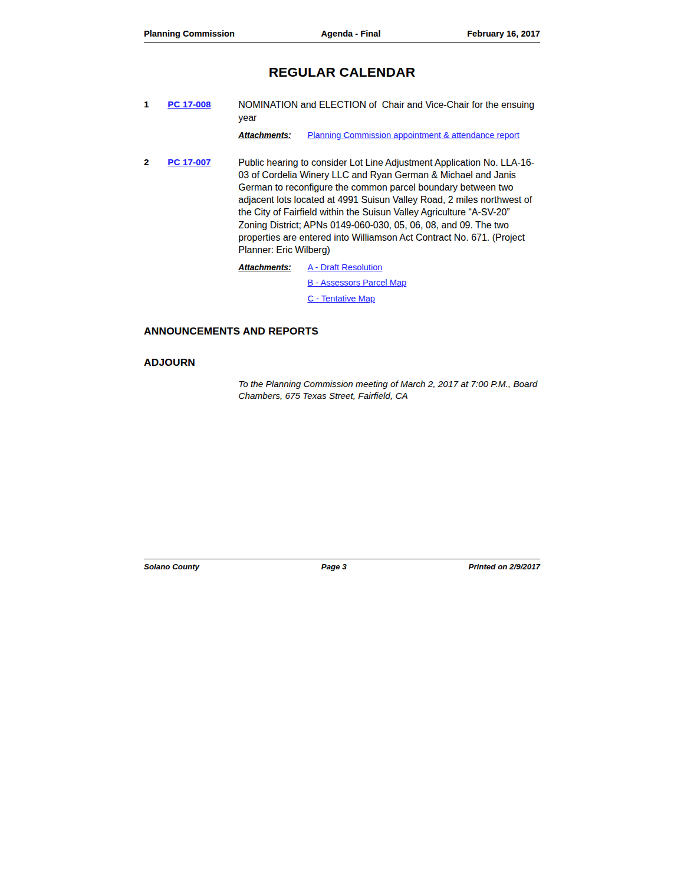Planning Commission
Agenda - Final
February 16, 2017
REGULAR CALENDAR
1
PC 17-008
NOMINATION and ELECTION of Chair and Vice-Chair for the ensuing year
Attachments:
Planning Commission appointment & attendance report
2
PC 17-007
Public hearing to consider Lot Line Adjustment Application No. LLA-16-03 of Cordelia Winery LLC and Ryan German & Michael and Janis German to reconfigure the common parcel boundary between two adjacent lots located at 4991 Suisun Valley Road, 2 miles northwest of the City of Fairfield within the Suisun Valley Agriculture “A-SV-20” Zoning District; APNs 0149-060-030, 05, 06, 08, and 09. The two properties are entered into Williamson Act Contract No. 671. (Project Planner: Eric Wilberg)
Attachments:
A - Draft Resolution B - Assessors Parcel Map C - Tentative Map
ANNOUNCEMENTS AND REPORTS
ADJOURN
To the Planning Commission meeting of March 2, 2017 at 7:00 P.M., Board Chambers, 675 Texas Street, Fairfield, CA
Solano County
Page 3
Printed on 2/9/2017